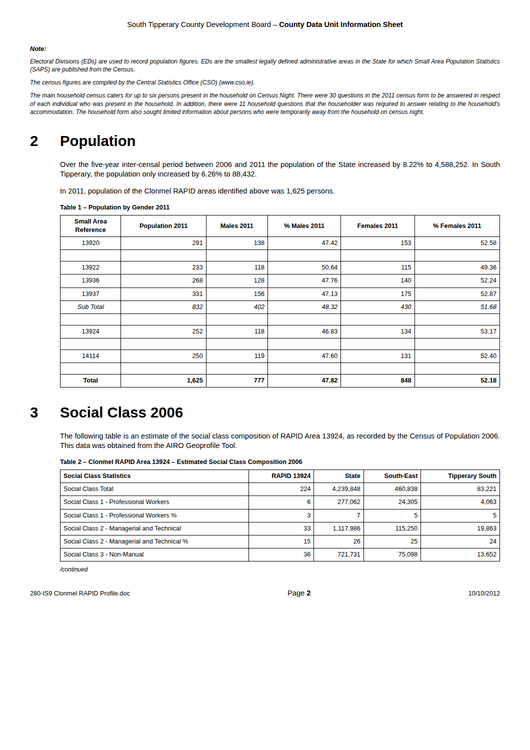South Tipperary County Development Board – County Data Unit Information Sheet
Note:
Electoral Divisions (EDs) are used to record population figures. EDs are the smallest legally defined administrative areas in the State for which Small Area Population Statistics (SAPS) are published from the Census.
The census figures are compiled by the Central Statistics Office (CSO) (www.cso.ie).
The main household census caters for up to six persons present in the household on Census Night. There were 30 questions in the 2011 census form to be answered in respect of each individual who was present in the household. In addition, there were 11 household questions that the householder was required to answer relating to the household's accommodation. The household form also sought limited information about persons who were temporarily away from the household on census night.
2 Population
Over the five-year inter-censal period between 2006 and 2011 the population of the State increased by 8.22% to 4,588,252. In South Tipperary, the population only increased by 6.26% to 88,432.
In 2011, population of the Clonmel RAPID areas identified above was 1,625 persons.
Table 1 – Population by Gender 2011
| Small Area Reference | Population 2011 | Males 2011 | % Males 2011 | Females 2011 | % Females 2011 |
| --- | --- | --- | --- | --- | --- |
| 13920 | 291 | 138 | 47.42 | 153 | 52.58 |
| 13922 | 233 | 118 | 50.64 | 115 | 49.36 |
| 13936 | 268 | 128 | 47.76 | 140 | 52.24 |
| 13937 | 331 | 156 | 47.13 | 175 | 52.87 |
| Sub Total | 832 | 402 | 48.32 | 430 | 51.68 |
| 13924 | 252 | 118 | 46.83 | 134 | 53.17 |
| 14114 | 250 | 119 | 47.60 | 131 | 52.40 |
| Total | 1,625 | 777 | 47.82 | 848 | 52.18 |
3 Social Class 2006
The following table is an estimate of the social class composition of RAPID Area 13924, as recorded by the Census of Population 2006. This data was obtained from the AIRO Geoprofile Tool.
Table 2 – Clonmel RAPID Area 13924 – Estimated Social Class Composition 2006
| Social Class Statistics | RAPID 13924 | State | South-East | Tipperary South |
| --- | --- | --- | --- | --- |
| Social Class Total | 224 | 4,239,848 | 460,838 | 83,221 |
| Social Class 1 - Professional Workers | 6 | 277,062 | 24,305 | 4,063 |
| Social Class 1 - Professional Workers % | 3 | 7 | 5 | 5 |
| Social Class 2 - Managerial and Technical | 33 | 1,117,986 | 115,250 | 19,863 |
| Social Class 2 - Managerial and Technical % | 15 | 26 | 25 | 24 |
| Social Class 3 - Non-Manual | 36 | 721,731 | 75,098 | 13,652 |
/continued
280-IS9 Clonmel RAPID Profile.doc Page 2 10/10/2012